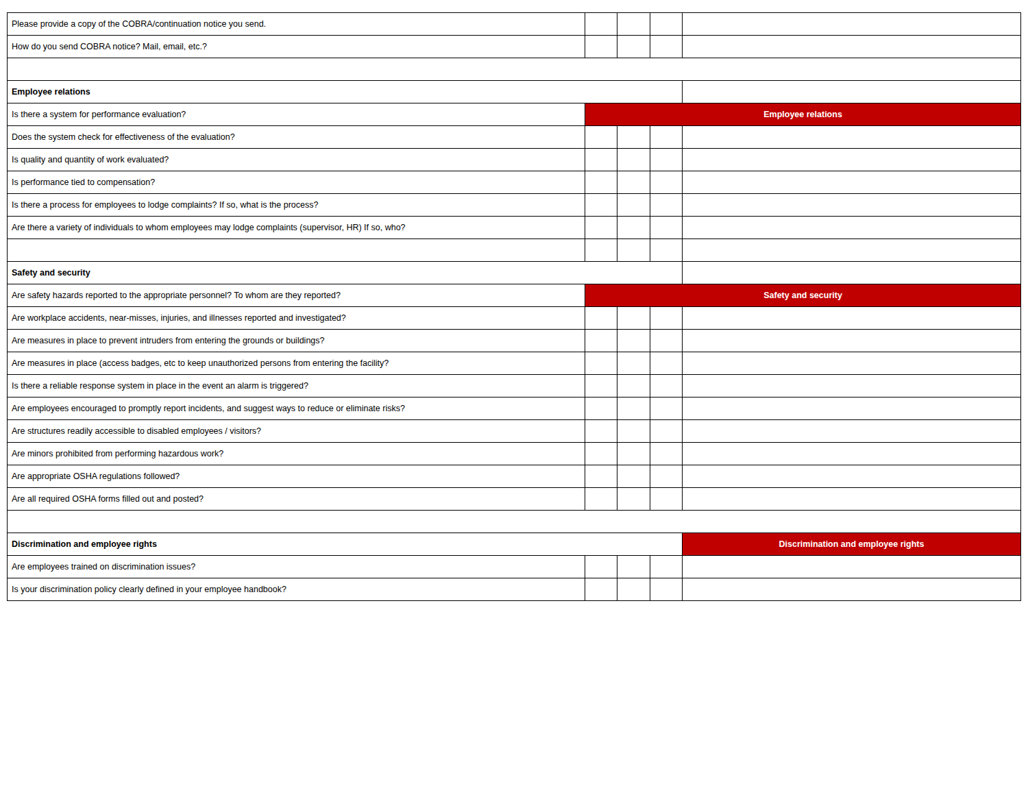| Please provide a copy of the COBRA/continuation notice you send. | | | | |
| How do you send COBRA notice? Mail, email, etc.? | | | | |
| Employee relations | |
| Is there a system for performance evaluation? | Employee relations |
| Does the system check for effectiveness of the evaluation? | | | | |
| Is quality and quantity of work evaluated? | | | | |
| Is performance tied to compensation? | | | | |
| Is there a process for employees to lodge complaints? If so, what is the process? | | | | |
| Are there a variety of individuals to whom employees may lodge complaints (supervisor, HR) If so, who? | | | | |
| Safety and security | |
| Are safety hazards reported to the appropriate personnel? To whom are they reported? | Safety and security |
| Are workplace accidents, near-misses, injuries, and illnesses reported and investigated? | | | | |
| Are measures in place to prevent intruders from entering the grounds or buildings? | | | | |
| Are measures in place (access badges, etc to keep unauthorized persons from entering the facility? | | | | |
| Is there a reliable response system in place in the event an alarm is triggered? | | | | |
| Are employees encouraged to promptly report incidents, and suggest ways to reduce or eliminate risks? | | | | |
| Are structures readily accessible to disabled employees / visitors? | | | | |
| Are minors prohibited from performing hazardous work? | | | | |
| Are appropriate OSHA regulations followed? | | | | |
| Are all required OSHA forms filled out and posted? | | | | |
| Discrimination and employee rights | Discrimination and employee rights |
| Are employees trained on discrimination issues? | | | | |
| Is your discrimination policy clearly defined in your employee handbook? | | | | |